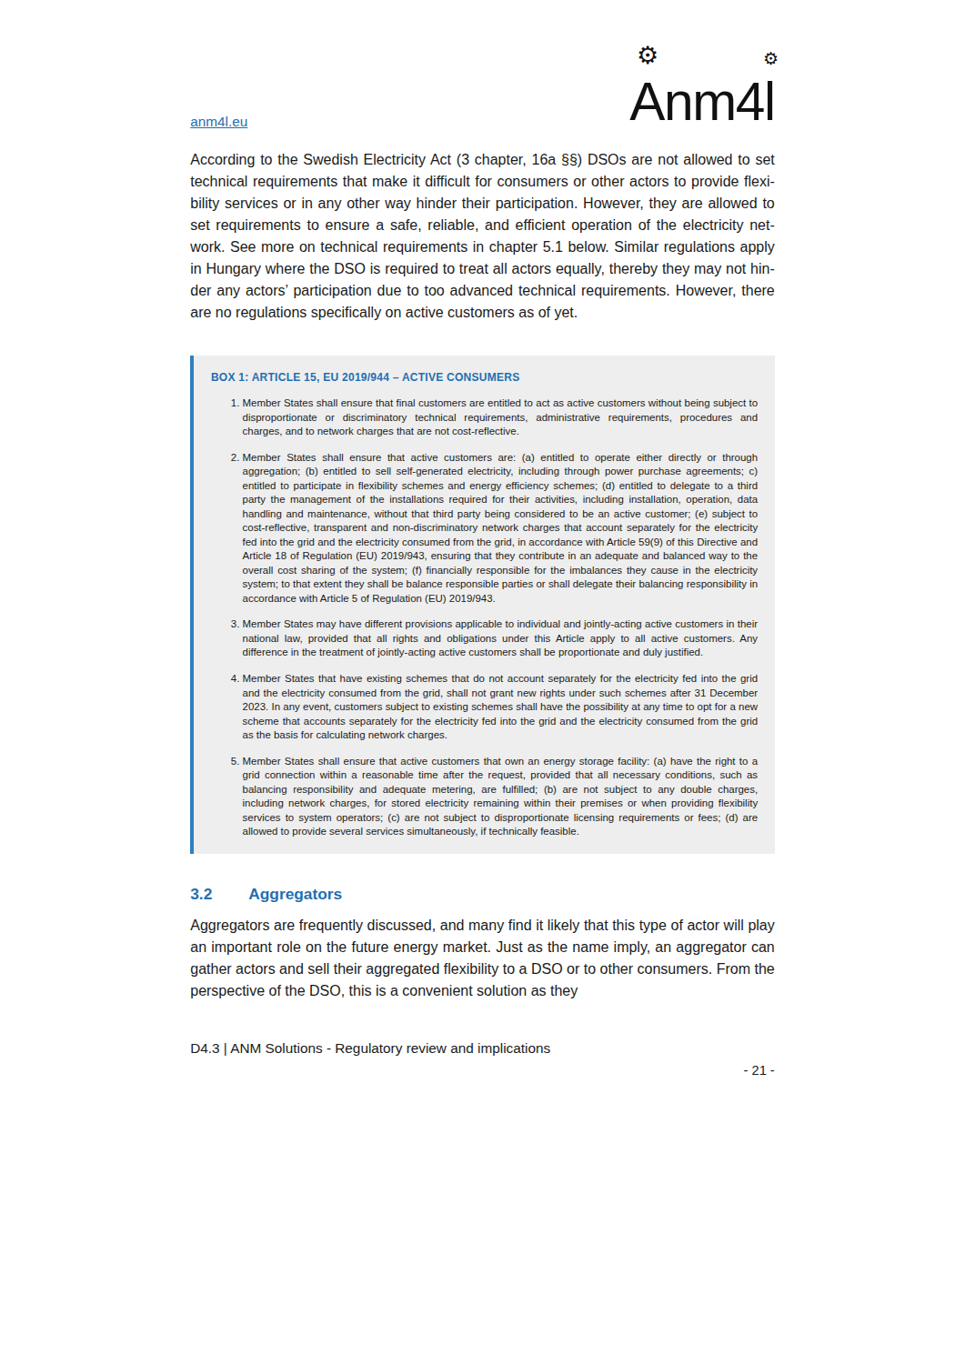anm4l.eu
⚙ ⚙ Anm4l
According to the Swedish Electricity Act (3 chapter, 16a §§) DSOs are not allowed to set technical requirements that make it difficult for consumers or other actors to provide flexibility services or in any other way hinder their participation. However, they are allowed to set requirements to ensure a safe, reliable, and efficient operation of the electricity network. See more on technical requirements in chapter 5.1 below. Similar regulations apply in Hungary where the DSO is required to treat all actors equally, thereby they may not hinder any actors’ participation due to too advanced technical requirements. However, there are no regulations specifically on active customers as of yet.
BOX 1: ARTICLE 15, EU 2019/944 – ACTIVE CONSUMERS
Member States shall ensure that final customers are entitled to act as active customers without being subject to disproportionate or discriminatory technical requirements, administrative requirements, procedures and charges, and to network charges that are not cost-reflective.
Member States shall ensure that active customers are: (a) entitled to operate either directly or through aggregation; (b) entitled to sell self-generated electricity, including through power purchase agreements; c) entitled to participate in flexibility schemes and energy efficiency schemes; (d) entitled to delegate to a third party the management of the installations required for their activities, including installation, operation, data handling and maintenance, without that third party being considered to be an active customer; (e) subject to cost-reflective, transparent and non-discriminatory network charges that account separately for the electricity fed into the grid and the electricity consumed from the grid, in accordance with Article 59(9) of this Directive and Article 18 of Regulation (EU) 2019/943, ensuring that they contribute in an adequate and balanced way to the overall cost sharing of the system; (f) financially responsible for the imbalances they cause in the electricity system; to that extent they shall be balance responsible parties or shall delegate their balancing responsibility in accordance with Article 5 of Regulation (EU) 2019/943.
Member States may have different provisions applicable to individual and jointly-acting active customers in their national law, provided that all rights and obligations under this Article apply to all active customers. Any difference in the treatment of jointly-acting active customers shall be proportionate and duly justified.
Member States that have existing schemes that do not account separately for the electricity fed into the grid and the electricity consumed from the grid, shall not grant new rights under such schemes after 31 December 2023. In any event, customers subject to existing schemes shall have the possibility at any time to opt for a new scheme that accounts separately for the electricity fed into the grid and the electricity consumed from the grid as the basis for calculating network charges.
Member States shall ensure that active customers that own an energy storage facility: (a) have the right to a grid connection within a reasonable time after the request, provided that all necessary conditions, such as balancing responsibility and adequate metering, are fulfilled; (b) are not subject to any double charges, including network charges, for stored electricity remaining within their premises or when providing flexibility services to system operators; (c) are not subject to disproportionate licensing requirements or fees; (d) are allowed to provide several services simultaneously, if technically feasible.
3.2 Aggregators
Aggregators are frequently discussed, and many find it likely that this type of actor will play an important role on the future energy market. Just as the name imply, an aggregator can gather actors and sell their aggregated flexibility to a DSO or to other consumers. From the perspective of the DSO, this is a convenient solution as they
D4.3 | ANM Solutions - Regulatory review and implications
- 21 -